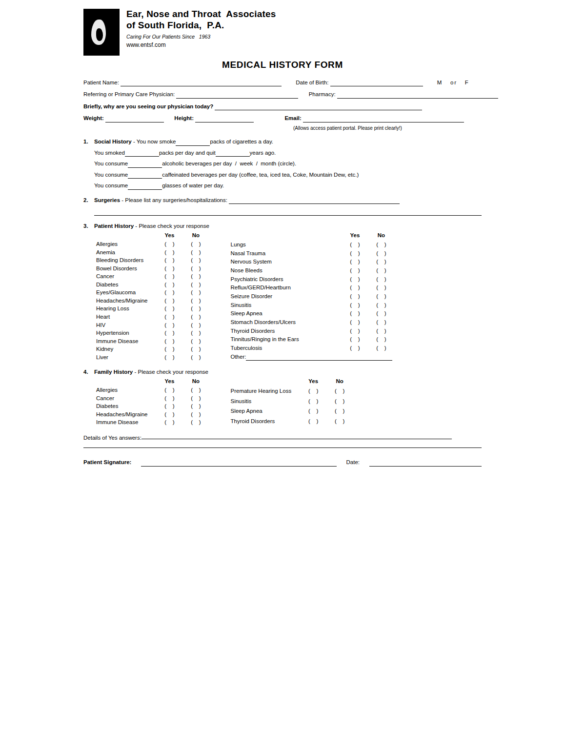Ear, Nose and Throat Associates
of South Florida, P.A.
Caring For Our Patients Since 1963
www.entsf.com
MEDICAL HISTORY FORM
Patient Name: Date of Birth: M or F
Referring or Primary Care Physician: Pharmacy:
Briefly, why are you seeing our physician today?
Weight: Height: Email:
(Allows access patient portal. Please print clearly!)
Social History - You now smoke packs of cigarettes a day.
You smoked packs per day and quit years ago.
You consume alcoholic beverages per day / week / month (circle).
You consume caffeinated beverages per day (coffee, tea, iced tea, Coke, Mountain Dew, etc.)
You consume glasses of water per day.
Surgeries - Please list any surgeries/hospitalizations:
Patient History - Please check your response
| | Yes | No |
| --- | --- | --- |
| Allergies | ( ) | ( ) |
| Anemia | ( ) | ( ) |
| Bleeding Disorders | ( ) | ( ) |
| Bowel Disorders | ( ) | ( ) |
| Cancer | ( ) | ( ) |
| Diabetes | ( ) | ( ) |
| Eyes/Glaucoma | ( ) | ( ) |
| Headaches/Migraine | ( ) | ( ) |
| Hearing Loss | ( ) | ( ) |
| Heart | ( ) | ( ) |
| HIV | ( ) | ( ) |
| Hypertension | ( ) | ( ) |
| Immune Disease | ( ) | ( ) |
| Kidney | ( ) | ( ) |
| Liver | ( ) | ( ) |
| | Yes | No |
| --- | --- | --- |
| Lungs | ( ) | ( ) |
| Nasal Trauma | ( ) | ( ) |
| Nervous System | ( ) | ( ) |
| Nose Bleeds | ( ) | ( ) |
| Psychiatric Disorders | ( ) | ( ) |
| Reflux/GERD/Heartburn | ( ) | ( ) |
| Seizure Disorder | ( ) | ( ) |
| Sinusitis | ( ) | ( ) |
| Sleep Apnea | ( ) | ( ) |
| Stomach Disorders/Ulcers | ( ) | ( ) |
| Thyroid Disorders | ( ) | ( ) |
| Tinnitus/Ringing in the Ears | ( ) | ( ) |
| Tuberculosis | ( ) | ( ) |
| Other: |
Family History - Please check your response
| | Yes | No |
| --- | --- | --- |
| Allergies | ( ) | ( ) |
| Cancer | ( ) | ( ) |
| Diabetes | ( ) | ( ) |
| Headaches/Migraine | ( ) | ( ) |
| Immune Disease | ( ) | ( ) |
| | Yes | No |
| --- | --- | --- |
| Premature Hearing Loss | ( ) | ( ) |
| Sinusitis | ( ) | ( ) |
| Sleep Apnea | ( ) | ( ) |
| Thyroid Disorders | ( ) | ( ) |
Details of Yes answers:
Patient Signature: Date: